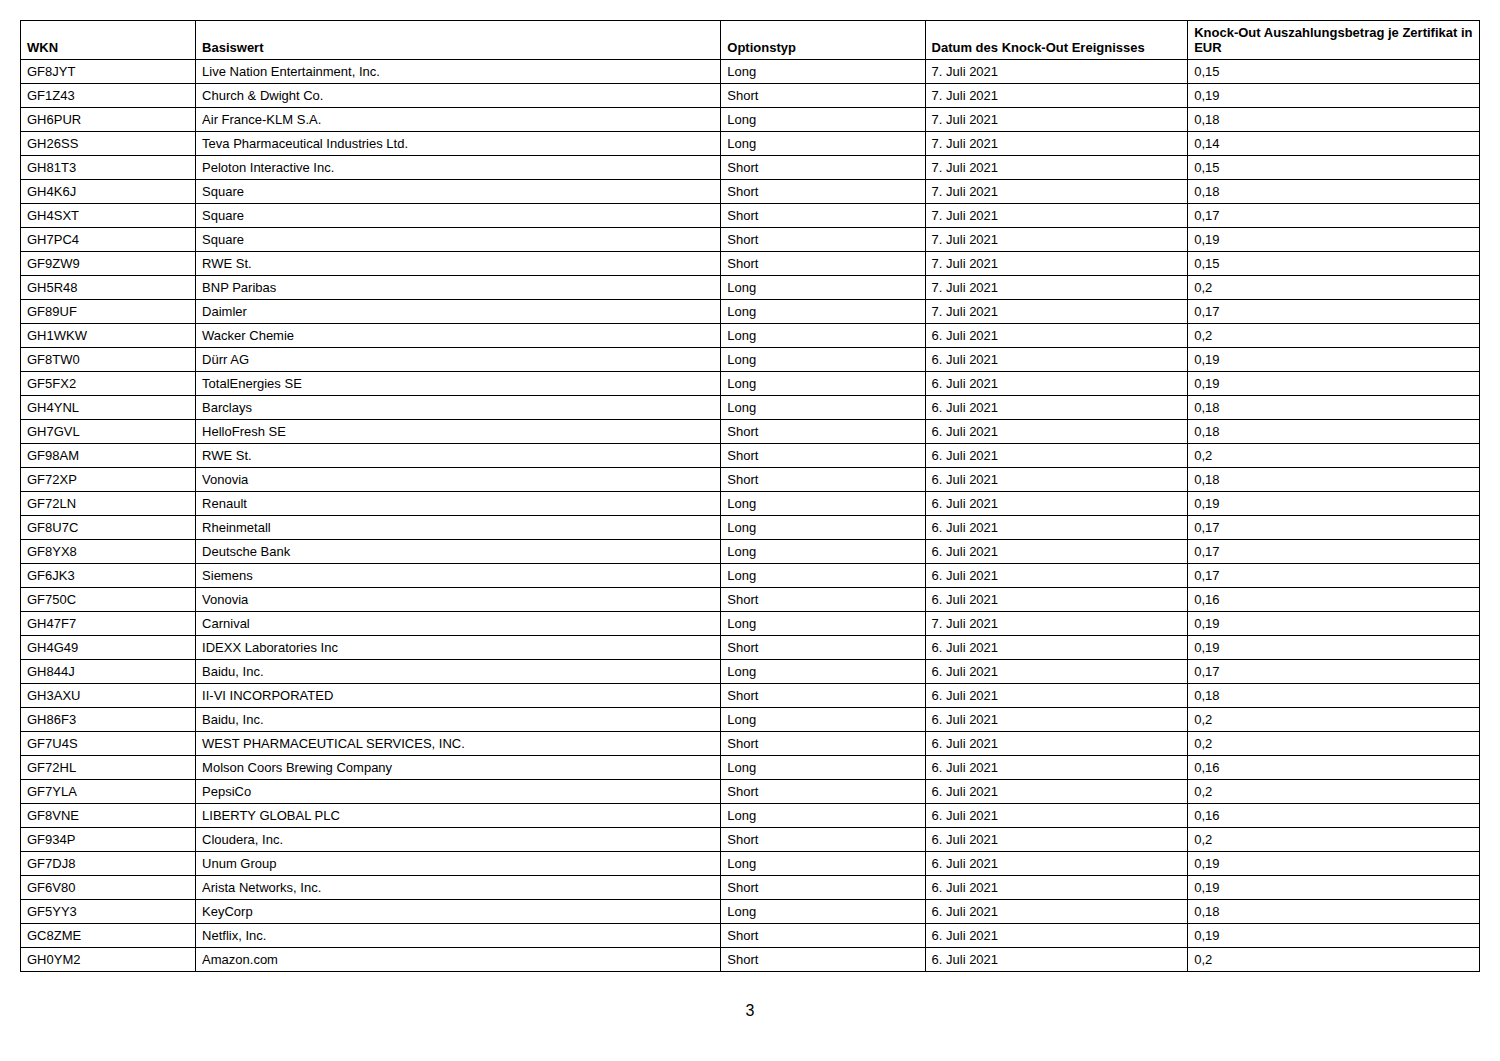Knock-Out Ereignisse
| WKN | Basiswert | Optionstyp | Datum des Knock-Out Ereignisses | Knock-Out Auszahlungsbetrag je Zertifikat in EUR |
| --- | --- | --- | --- | --- |
| GF8JYT | Live Nation Entertainment, Inc. | Long | 7. Juli 2021 | 0,15 |
| GF1Z43 | Church & Dwight Co. | Short | 7. Juli 2021 | 0,19 |
| GH6PUR | Air France-KLM S.A. | Long | 7. Juli 2021 | 0,18 |
| GH26SS | Teva Pharmaceutical Industries Ltd. | Long | 7. Juli 2021 | 0,14 |
| GH81T3 | Peloton Interactive Inc. | Short | 7. Juli 2021 | 0,15 |
| GH4K6J | Square | Short | 7. Juli 2021 | 0,18 |
| GH4SXT | Square | Short | 7. Juli 2021 | 0,17 |
| GH7PC4 | Square | Short | 7. Juli 2021 | 0,19 |
| GF9ZW9 | RWE St. | Short | 7. Juli 2021 | 0,15 |
| GH5R48 | BNP Paribas | Long | 7. Juli 2021 | 0,2 |
| GF89UF | Daimler | Long | 7. Juli 2021 | 0,17 |
| GH1WKW | Wacker Chemie | Long | 6. Juli 2021 | 0,2 |
| GF8TW0 | Dürr AG | Long | 6. Juli 2021 | 0,19 |
| GF5FX2 | TotalEnergies SE | Long | 6. Juli 2021 | 0,19 |
| GH4YNL | Barclays | Long | 6. Juli 2021 | 0,18 |
| GH7GVL | HelloFresh SE | Short | 6. Juli 2021 | 0,18 |
| GF98AM | RWE St. | Short | 6. Juli 2021 | 0,2 |
| GF72XP | Vonovia | Short | 6. Juli 2021 | 0,18 |
| GF72LN | Renault | Long | 6. Juli 2021 | 0,19 |
| GF8U7C | Rheinmetall | Long | 6. Juli 2021 | 0,17 |
| GF8YX8 | Deutsche Bank | Long | 6. Juli 2021 | 0,17 |
| GF6JK3 | Siemens | Long | 6. Juli 2021 | 0,17 |
| GF750C | Vonovia | Short | 6. Juli 2021 | 0,16 |
| GH47F7 | Carnival | Long | 7. Juli 2021 | 0,19 |
| GH4G49 | IDEXX Laboratories Inc | Short | 6. Juli 2021 | 0,19 |
| GH844J | Baidu, Inc. | Long | 6. Juli 2021 | 0,17 |
| GH3AXU | II-VI INCORPORATED | Short | 6. Juli 2021 | 0,18 |
| GH86F3 | Baidu, Inc. | Long | 6. Juli 2021 | 0,2 |
| GF7U4S | WEST PHARMACEUTICAL SERVICES, INC. | Short | 6. Juli 2021 | 0,2 |
| GF72HL | Molson Coors Brewing Company | Long | 6. Juli 2021 | 0,16 |
| GF7YLA | PepsiCo | Short | 6. Juli 2021 | 0,2 |
| GF8VNE | LIBERTY GLOBAL PLC | Long | 6. Juli 2021 | 0,16 |
| GF934P | Cloudera, Inc. | Short | 6. Juli 2021 | 0,2 |
| GF7DJ8 | Unum Group | Long | 6. Juli 2021 | 0,19 |
| GF6V80 | Arista Networks, Inc. | Short | 6. Juli 2021 | 0,19 |
| GF5YY3 | KeyCorp | Long | 6. Juli 2021 | 0,18 |
| GC8ZME | Netflix, Inc. | Short | 6. Juli 2021 | 0,19 |
| GH0YM2 | Amazon.com | Short | 6. Juli 2021 | 0,2 |
3